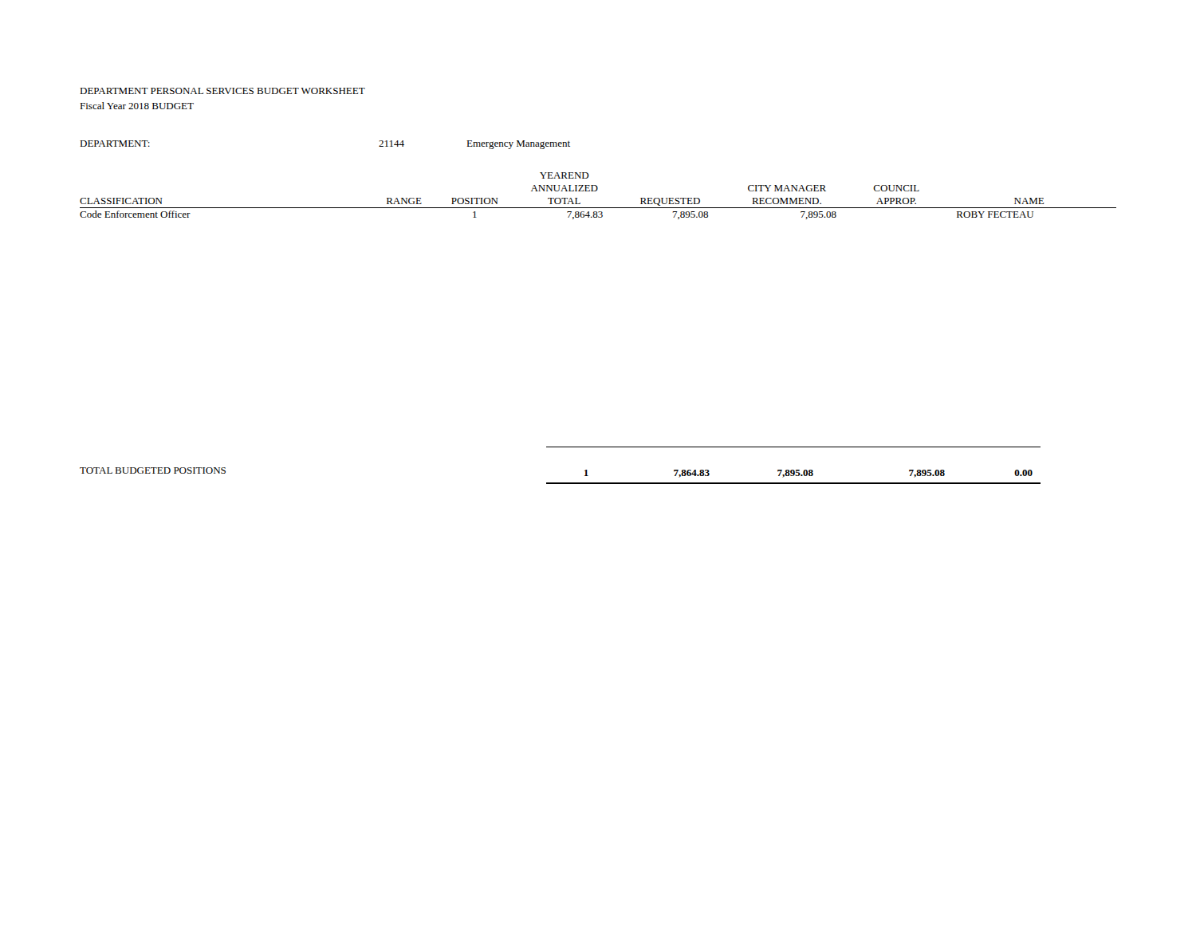DEPARTMENT PERSONAL SERVICES BUDGET WORKSHEET
Fiscal Year 2018 BUDGET
DEPARTMENT: 21144 Emergency Management
| | | | YEAREND | | | | |
| | | | ANNUALIZED | | CITY MANAGER | COUNCIL | |
| CLASSIFICATION | RANGE | POSITION | TOTAL | REQUESTED | RECOMMEND. | APPROP. | NAME |
| Code Enforcement Officer | | 1 | 7,864.83 | 7,895.08 | 7,895.08 | | ROBY FECTEAU |
TOTAL BUDGETED POSITIONS
1 7,864.83 7,895.08 7,895.08 0.00